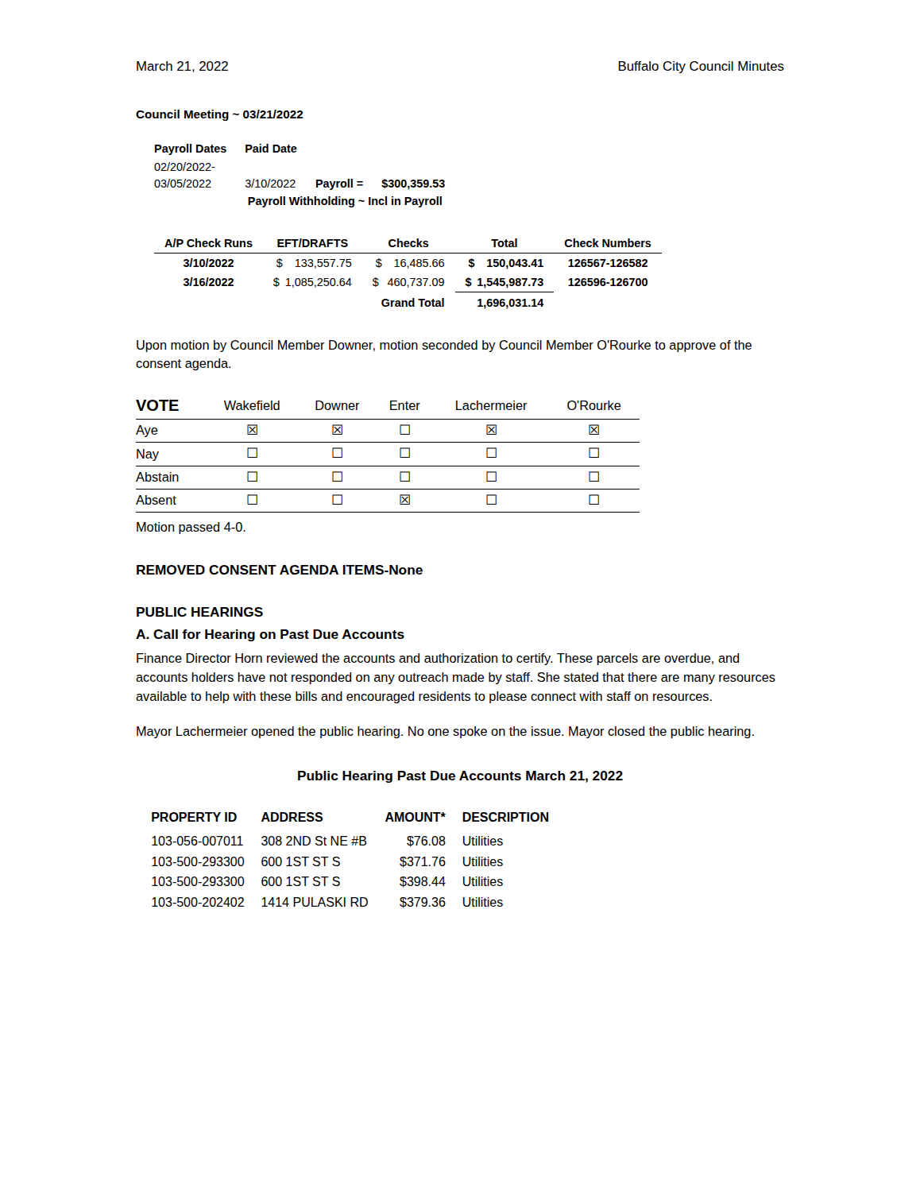March 21, 2022 Buffalo City Council Minutes
Council Meeting ~ 03/21/2022
| Payroll Dates | Paid Date | | |
| --- | --- | --- | --- |
| 02/20/2022- | | | |
| 03/05/2022 | 3/10/2022 | Payroll = | $300,359.53 |
| | Payroll Withholding ~ Incl in Payroll |
| A/P Check Runs | EFT/DRAFTS | Checks | Total | Check Numbers |
| --- | --- | --- | --- | --- |
| 3/10/2022 | $ 133,557.75 | $ 16,485.66 | $ 150,043.41 | 126567-126582 |
| 3/16/2022 | $ 1,085,250.64 | $ 460,737.09 | $ 1,545,987.73 | 126596-126700 |
| | | Grand Total | 1,696,031.14 | |
Upon motion by Council Member Downer, motion seconded by Council Member O'Rourke to approve of the consent agenda.
| VOTE | Wakefield | Downer | Enter | Lachermeier | O'Rourke |
| --- | --- | --- | --- | --- | --- |
| Aye | ☒ | ☒ | ☐ | ☒ | ☒ |
| Nay | ☐ | ☐ | ☐ | ☐ | ☐ |
| Abstain | ☐ | ☐ | ☐ | ☐ | ☐ |
| Absent | ☐ | ☐ | ☒ | ☐ | ☐ |
Motion passed 4-0.
REMOVED CONSENT AGENDA ITEMS-None
PUBLIC HEARINGS
A. Call for Hearing on Past Due Accounts
Finance Director Horn reviewed the accounts and authorization to certify. These parcels are overdue, and accounts holders have not responded on any outreach made by staff. She stated that there are many resources available to help with these bills and encouraged residents to please connect with staff on resources.
Mayor Lachermeier opened the public hearing. No one spoke on the issue. Mayor closed the public hearing.
Public Hearing Past Due Accounts March 21, 2022
| PROPERTY ID | ADDRESS | AMOUNT* | DESCRIPTION |
| --- | --- | --- | --- |
| 103-056-007011 | 308 2ND St NE #B | $76.08 | Utilities |
| 103-500-293300 | 600 1ST ST S | $371.76 | Utilities |
| 103-500-293300 | 600 1ST ST S | $398.44 | Utilities |
| 103-500-202402 | 1414 PULASKI RD | $379.36 | Utilities |